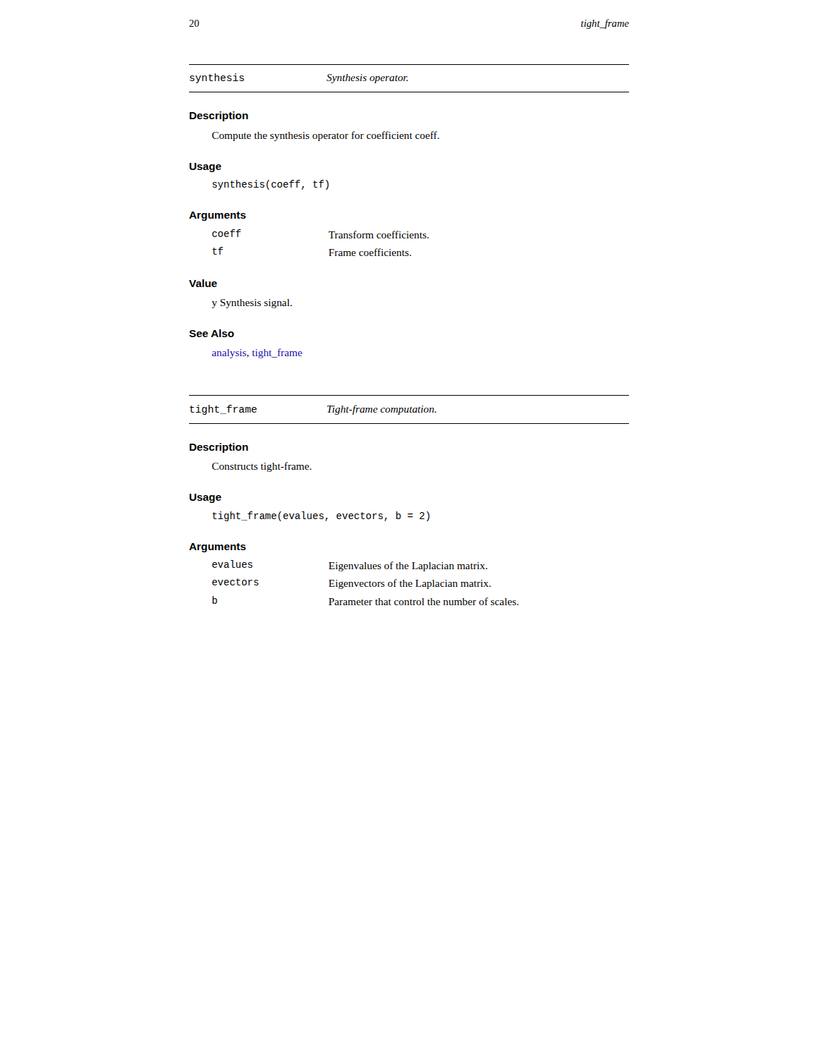20 tight_frame
synthesis Synthesis operator.
Description
Compute the synthesis operator for coefficient coeff.
Usage
synthesis(coeff, tf)
Arguments
coeff
Transform coefficients.
tf
Frame coefficients.
Value
y Synthesis signal.
See Also
analysis, tight_frame
tight_frame Tight-frame computation.
Description
Constructs tight-frame.
Usage
tight_frame(evalues, evectors, b = 2)
Arguments
evalues
Eigenvalues of the Laplacian matrix.
evectors
Eigenvectors of the Laplacian matrix.
b
Parameter that control the number of scales.